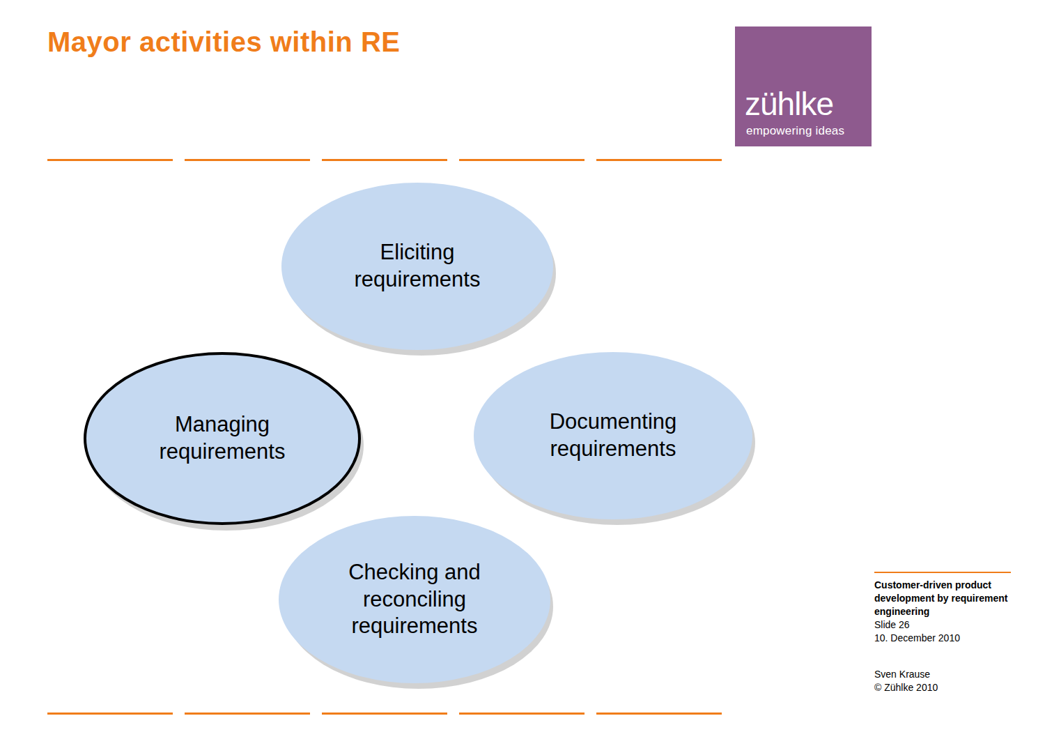Mayor activities within RE
zühlke
empowering ideas
Eliciting
requirements
Documenting
requirements
Checking and
reconciling
requirements
Managing
requirements
Customer-driven product
development by requirement
engineering
Slide 26
10. December 2010
Sven Krause
© Zühlke 2010